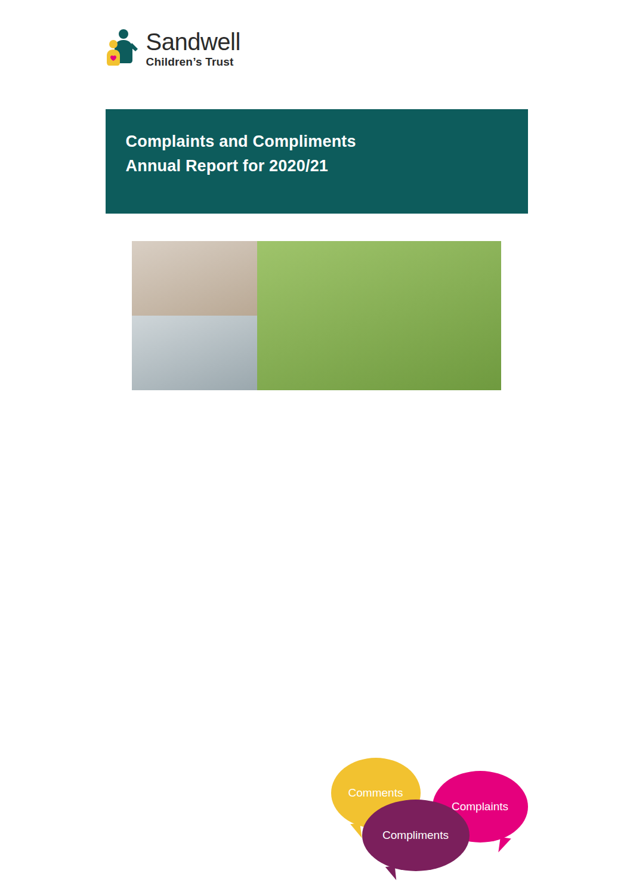Sandwell
Children’s Trust
Complaints and Compliments Annual Report for 2020/21
Comments
Complaints
Compliments